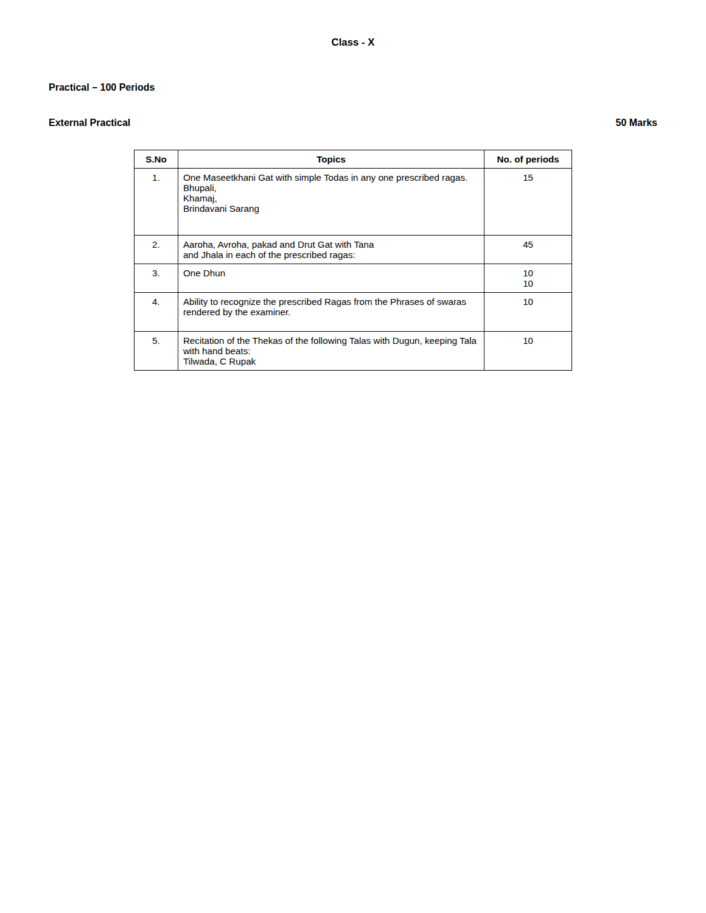Class - X
Practical – 100 Periods
External Practical 50 Marks
| S.No | Topics | No. of periods |
| --- | --- | --- |
| 1. | One Maseetkhani Gat with simple Todas in any one prescribed ragas. Bhupali, Khamaj, Brindavani Sarang | 15 |
| 2. | Aaroha, Avroha, pakad and Drut Gat with Tana and Jhala in each of the prescribed ragas: | 45 |
| 3. | One Dhun | 10 10 |
| 4. | Ability to recognize the prescribed Ragas from the Phrases of swaras rendered by the examiner. | 10 |
| 5. | Recitation of the Thekas of the following Talas with Dugun, keeping Tala with hand beats: Tilwada, C Rupak | 10 |